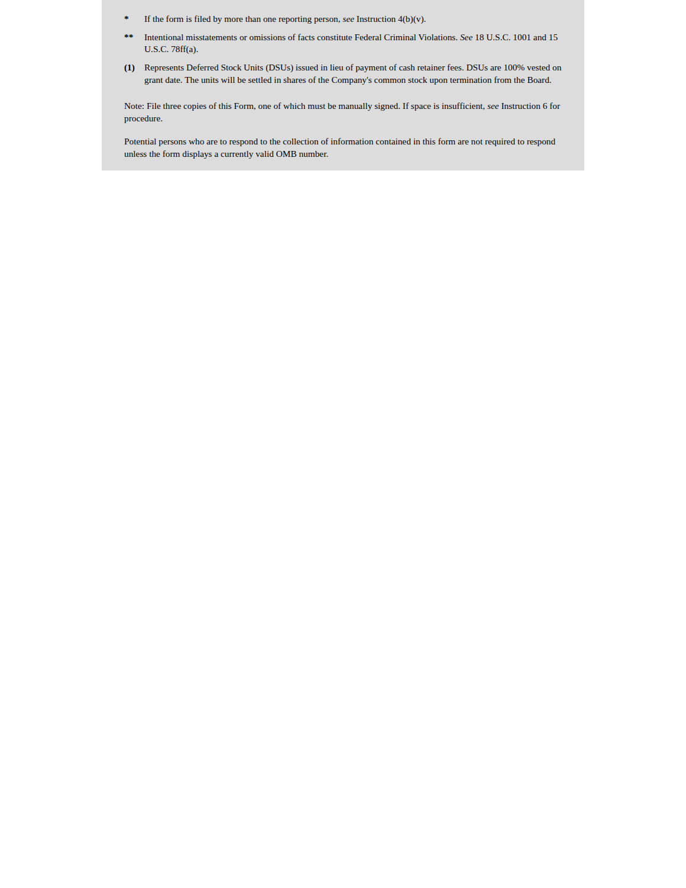| * | If the form is filed by more than one reporting person, see Instruction 4(b)(v). |
| ** | Intentional misstatements or omissions of facts constitute Federal Criminal Violations. See 18 U.S.C. 1001 and 15 U.S.C. 78ff(a). |
| (1) | Represents Deferred Stock Units (DSUs) issued in lieu of payment of cash retainer fees. DSUs are 100% vested on grant date. The units will be settled in shares of the Company's common stock upon termination from the Board. |
Note: File three copies of this Form, one of which must be manually signed. If space is insufficient, see Instruction 6 for procedure.
Potential persons who are to respond to the collection of information contained in this form are not required to respond unless the form displays a currently valid OMB number.